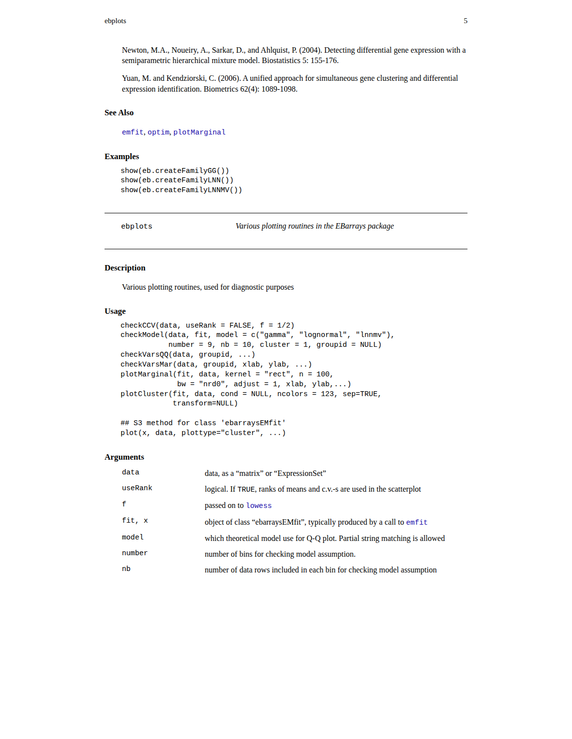ebplots 5
Newton, M.A., Noueiry, A., Sarkar, D., and Ahlquist, P. (2004). Detecting differential gene expression with a semiparametric hierarchical mixture model. Biostatistics 5: 155-176.
Yuan, M. and Kendziorski, C. (2006). A unified approach for simultaneous gene clustering and differential expression identification. Biometrics 62(4): 1089-1098.
See Also
emfit, optim, plotMarginal
Examples
show(eb.createFamilyGG())
show(eb.createFamilyLNN())
show(eb.createFamilyLNNMV())
ebplots Various plotting routines in the EBarrays package
Description
Various plotting routines, used for diagnostic purposes
Usage
checkCCV(data, useRank = FALSE, f = 1/2)
checkModel(data, fit, model = c("gamma", "lognormal", "lnnmv"),
           number = 9, nb = 10, cluster = 1, groupid = NULL)
checkVarsQQ(data, groupid, ...)
checkVarsMar(data, groupid, xlab, ylab, ...)
plotMarginal(fit, data, kernel = "rect", n = 100,
             bw = "nrd0", adjust = 1, xlab, ylab,...)
plotCluster(fit, data, cond = NULL, ncolors = 123, sep=TRUE,
            transform=NULL)

## S3 method for class 'ebarraysEMfit'
plot(x, data, plottype="cluster", ...)
Arguments
data
data, as a “matrix” or “ExpressionSet”
useRank
logical. If TRUE, ranks of means and c.v.-s are used in the scatterplot
f
passed on to lowess
fit, x
object of class “ebarraysEMfit”, typically produced by a call to emfit
model
which theoretical model use for Q-Q plot. Partial string matching is allowed
number
number of bins for checking model assumption.
nb
number of data rows included in each bin for checking model assumption